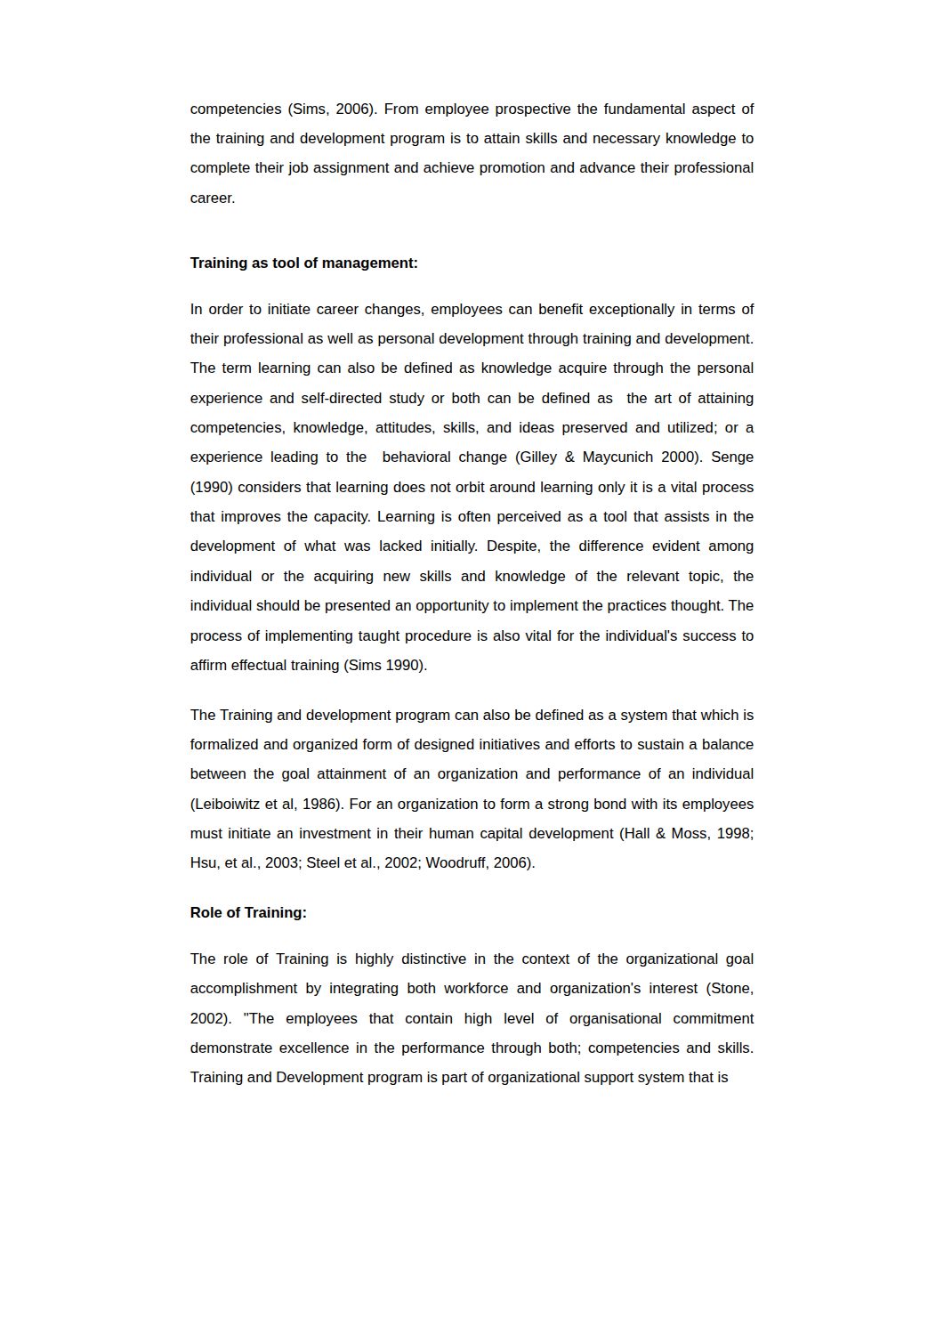competencies (Sims, 2006). From employee prospective the fundamental aspect of the training and development program is to attain skills and necessary knowledge to complete their job assignment and achieve promotion and advance their professional career.
Training as tool of management:
In order to initiate career changes, employees can benefit exceptionally in terms of their professional as well as personal development through training and development. The term learning can also be defined as knowledge acquire through the personal experience and self-directed study or both can be defined as the art of attaining competencies, knowledge, attitudes, skills, and ideas preserved and utilized; or a experience leading to the behavioral change (Gilley & Maycunich 2000). Senge (1990) considers that learning does not orbit around learning only it is a vital process that improves the capacity. Learning is often perceived as a tool that assists in the development of what was lacked initially. Despite, the difference evident among individual or the acquiring new skills and knowledge of the relevant topic, the individual should be presented an opportunity to implement the practices thought. The process of implementing taught procedure is also vital for the individual's success to affirm effectual training (Sims 1990).
The Training and development program can also be defined as a system that which is formalized and organized form of designed initiatives and efforts to sustain a balance between the goal attainment of an organization and performance of an individual (Leiboiwitz et al, 1986). For an organization to form a strong bond with its employees must initiate an investment in their human capital development (Hall & Moss, 1998; Hsu, et al., 2003; Steel et al., 2002; Woodruff, 2006).
Role of Training:
The role of Training is highly distinctive in the context of the organizational goal accomplishment by integrating both workforce and organization's interest (Stone, 2002). "The employees that contain high level of organisational commitment demonstrate excellence in the performance through both; competencies and skills. Training and Development program is part of organizational support system that is